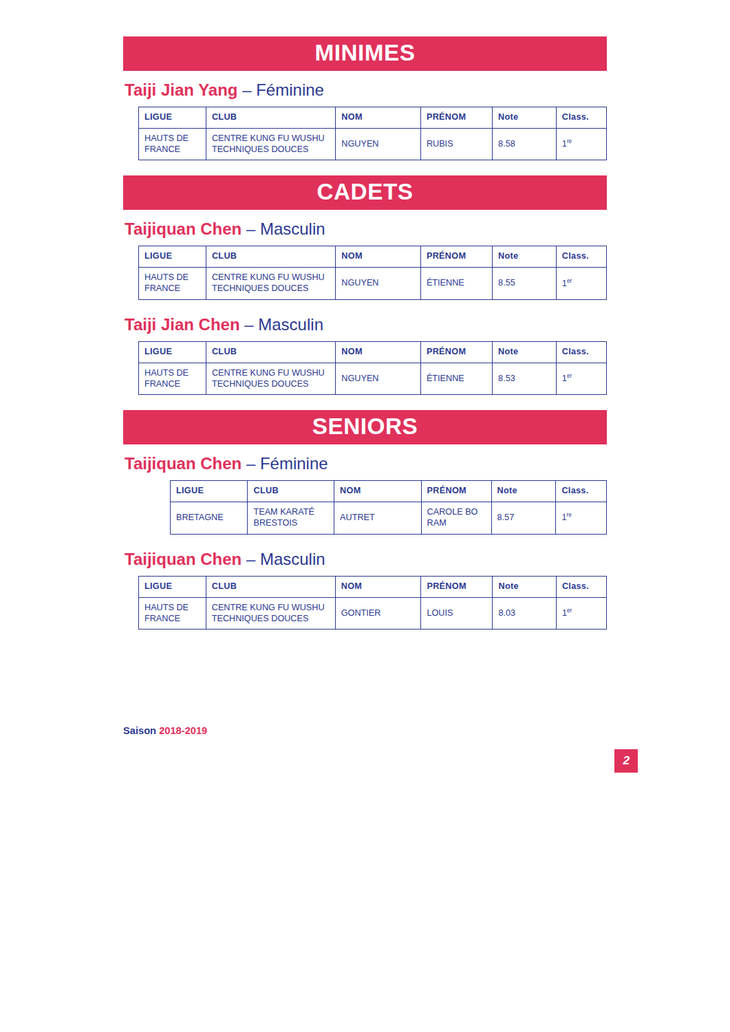MINIMES
Taiji Jian Yang – Féminine
| LIGUE | CLUB | NOM | PRÉNOM | Note | Class. |
| --- | --- | --- | --- | --- | --- |
| HAUTS DE FRANCE | CENTRE KUNG FU WUSHU TECHNIQUES DOUCES | NGUYEN | RUBIS | 8.58 | 1 re |
CADETS
Taijiquan Chen – Masculin
| LIGUE | CLUB | NOM | PRÉNOM | Note | Class. |
| --- | --- | --- | --- | --- | --- |
| HAUTS DE FRANCE | CENTRE KUNG FU WUSHU TECHNIQUES DOUCES | NGUYEN | ÉTIENNE | 8.55 | 1 er |
Taiji Jian Chen – Masculin
| LIGUE | CLUB | NOM | PRÉNOM | Note | Class. |
| --- | --- | --- | --- | --- | --- |
| HAUTS DE FRANCE | CENTRE KUNG FU WUSHU TECHNIQUES DOUCES | NGUYEN | ÉTIENNE | 8.53 | 1 er |
SENIORS
Taijiquan Chen – Féminine
| LIGUE | CLUB | NOM | PRÉNOM | Note | Class. |
| --- | --- | --- | --- | --- | --- |
| BRETAGNE | TEAM KARATÉ BRESTOIS | AUTRET | CAROLE BO RAM | 8.57 | 1 re |
Taijiquan Chen – Masculin
| LIGUE | CLUB | NOM | PRÉNOM | Note | Class. |
| --- | --- | --- | --- | --- | --- |
| HAUTS DE FRANCE | CENTRE KUNG FU WUSHU TECHNIQUES DOUCES | GONTIER | LOUIS | 8.03 | 1 er |
Saison 2018-2019
2